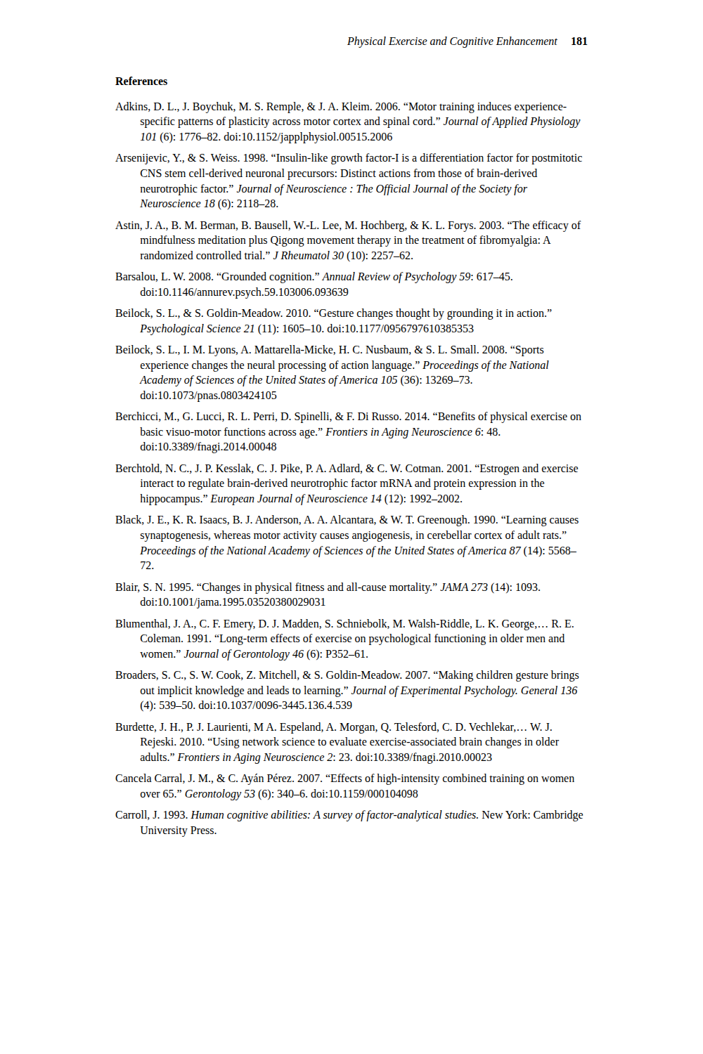Physical Exercise and Cognitive Enhancement 181
References
Adkins, D. L., J. Boychuk, M. S. Remple, & J. A. Kleim. 2006. “Motor training induces experience-specific patterns of plasticity across motor cortex and spinal cord.” Journal of Applied Physiology 101 (6): 1776–82. doi:10.1152/japplphysiol.00515.2006
Arsenijevic, Y., & S. Weiss. 1998. “Insulin-like growth factor-I is a differentiation factor for postmitotic CNS stem cell-derived neuronal precursors: Distinct actions from those of brain-derived neurotrophic factor.” Journal of Neuroscience : The Official Journal of the Society for Neuroscience 18 (6): 2118–28.
Astin, J. A., B. M. Berman, B. Bausell, W.-L. Lee, M. Hochberg, & K. L. Forys. 2003. “The efficacy of mindfulness meditation plus Qigong movement therapy in the treatment of fibromyalgia: A randomized controlled trial.” J Rheumatol 30 (10): 2257–62.
Barsalou, L. W. 2008. “Grounded cognition.” Annual Review of Psychology 59: 617–45. doi:10.1146/annurev.psych.59.103006.093639
Beilock, S. L., & S. Goldin-Meadow. 2010. “Gesture changes thought by grounding it in action.” Psychological Science 21 (11): 1605–10. doi:10.1177/0956797610385353
Beilock, S. L., I. M. Lyons, A. Mattarella-Micke, H. C. Nusbaum, & S. L. Small. 2008. “Sports experience changes the neural processing of action language.” Proceedings of the National Academy of Sciences of the United States of America 105 (36): 13269–73. doi:10.1073/pnas.0803424105
Berchicci, M., G. Lucci, R. L. Perri, D. Spinelli, & F. Di Russo. 2014. “Benefits of physical exercise on basic visuo-motor functions across age.” Frontiers in Aging Neuroscience 6: 48. doi:10.3389/fnagi.2014.00048
Berchtold, N. C., J. P. Kesslak, C. J. Pike, P. A. Adlard, & C. W. Cotman. 2001. “Estrogen and exercise interact to regulate brain-derived neurotrophic factor mRNA and protein expression in the hippocampus.” European Journal of Neuroscience 14 (12): 1992–2002.
Black, J. E., K. R. Isaacs, B. J. Anderson, A. A. Alcantara, & W. T. Greenough. 1990. “Learning causes synaptogenesis, whereas motor activity causes angiogenesis, in cerebellar cortex of adult rats.” Proceedings of the National Academy of Sciences of the United States of America 87 (14): 5568–72.
Blair, S. N. 1995. “Changes in physical fitness and all-cause mortality.” JAMA 273 (14): 1093. doi:10.1001/jama.1995.03520380029031
Blumenthal, J. A., C. F. Emery, D. J. Madden, S. Schniebolk, M. Walsh-Riddle, L. K. George,… R. E. Coleman. 1991. “Long-term effects of exercise on psychological functioning in older men and women.” Journal of Gerontology 46 (6): P352–61.
Broaders, S. C., S. W. Cook, Z. Mitchell, & S. Goldin-Meadow. 2007. “Making children gesture brings out implicit knowledge and leads to learning.” Journal of Experimental Psychology. General 136 (4): 539–50. doi:10.1037/0096-3445.136.4.539
Burdette, J. H., P. J. Laurienti, M A. Espeland, A. Morgan, Q. Telesford, C. D. Vechlekar,… W. J. Rejeski. 2010. “Using network science to evaluate exercise-associated brain changes in older adults.” Frontiers in Aging Neuroscience 2: 23. doi:10.3389/fnagi.2010.00023
Cancela Carral, J. M., & C. Ayán Pérez. 2007. “Effects of high-intensity combined training on women over 65.” Gerontology 53 (6): 340–6. doi:10.1159/000104098
Carroll, J. 1993. Human cognitive abilities: A survey of factor-analytical studies. New York: Cambridge University Press.